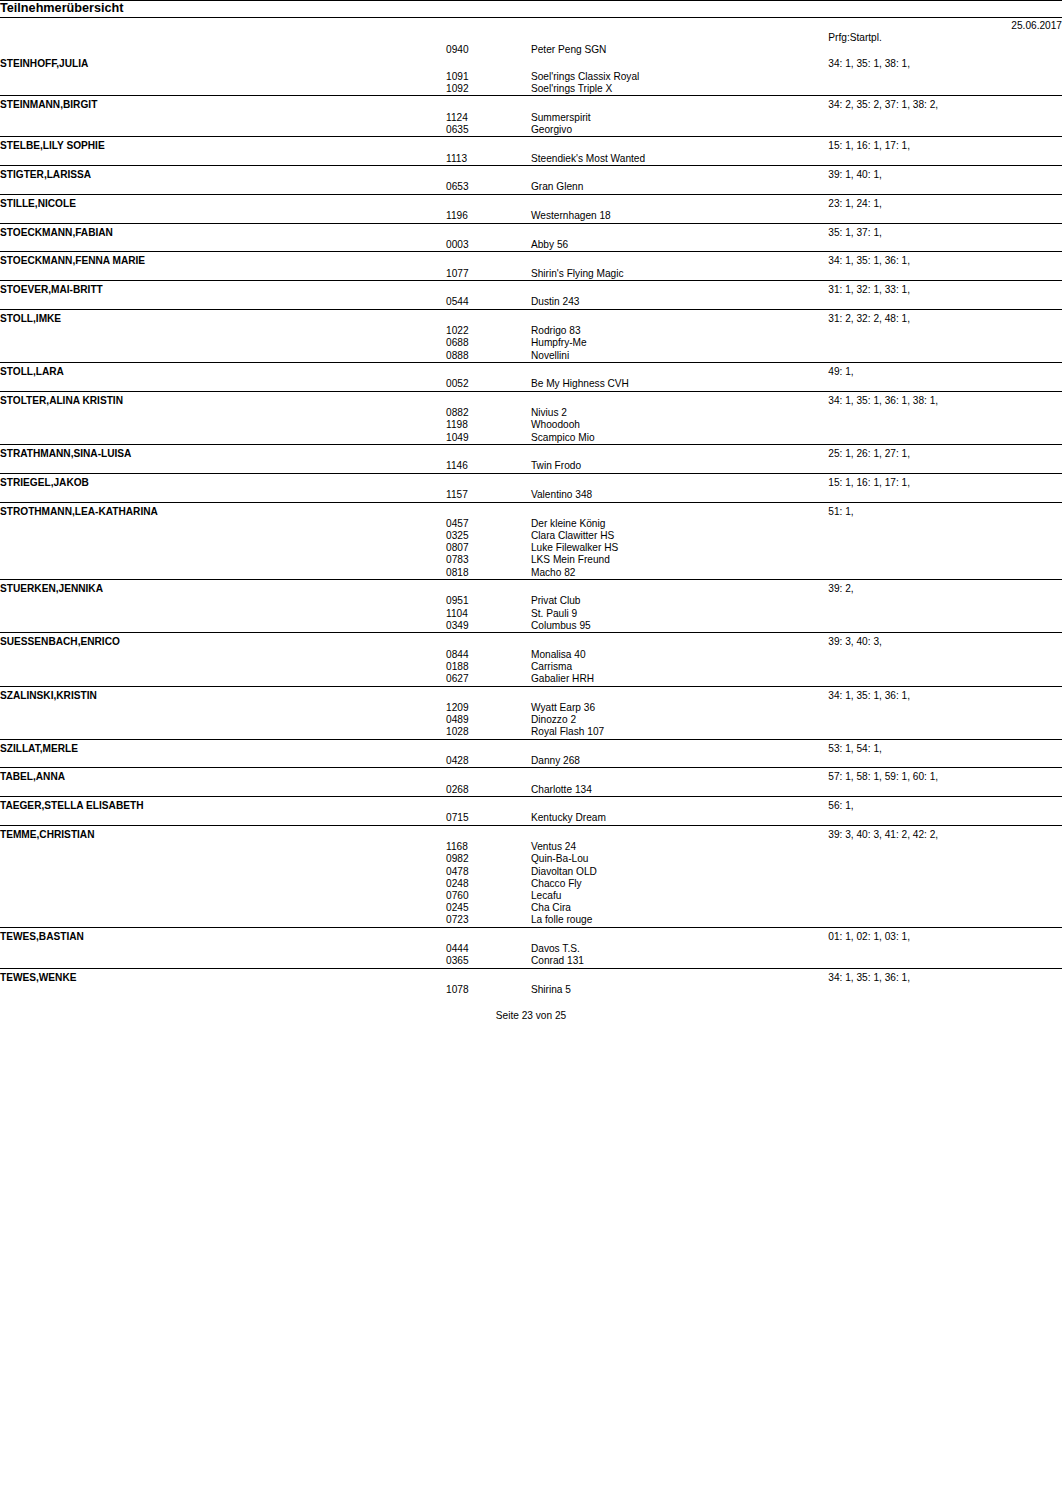Teilnehmerübersicht
25.06.2017
| | | | Prfg:Startpl. |
| | 0940 | Peter Peng SGN | |
| STEINHOFF,JULIA | | | 34: 1, 35: 1, 38: 1, |
| | 1091 | Soel'rings Classix Royal | |
| | 1092 | Soel'rings Triple X | |
| STEINMANN,BIRGIT | | | 34: 2, 35: 2, 37: 1, 38: 2, |
| | 1124 | Summerspirit | |
| | 0635 | Georgivo | |
| STELBE,LILY SOPHIE | | | 15: 1, 16: 1, 17: 1, |
| | 1113 | Steendiek's Most Wanted | |
| STIGTER,LARISSA | | | 39: 1, 40: 1, |
| | 0653 | Gran Glenn | |
| STILLE,NICOLE | | | 23: 1, 24: 1, |
| | 1196 | Westernhagen 18 | |
| STOECKMANN,FABIAN | | | 35: 1, 37: 1, |
| | 0003 | Abby 56 | |
| STOECKMANN,FENNA MARIE | | | 34: 1, 35: 1, 36: 1, |
| | 1077 | Shirin's Flying Magic | |
| STOEVER,MAI-BRITT | | | 31: 1, 32: 1, 33: 1, |
| | 0544 | Dustin 243 | |
| STOLL,IMKE | | | 31: 2, 32: 2, 48: 1, |
| | 1022 | Rodrigo 83 | |
| | 0688 | Humpfry-Me | |
| | 0888 | Novellini | |
| STOLL,LARA | | | 49: 1, |
| | 0052 | Be My Highness CVH | |
| STOLTER,ALINA KRISTIN | | | 34: 1, 35: 1, 36: 1, 38: 1, |
| | 0882 | Nivius 2 | |
| | 1198 | Whoodooh | |
| | 1049 | Scampico Mio | |
| STRATHMANN,SINA-LUISA | | | 25: 1, 26: 1, 27: 1, |
| | 1146 | Twin Frodo | |
| STRIEGEL,JAKOB | | | 15: 1, 16: 1, 17: 1, |
| | 1157 | Valentino 348 | |
| STROTHMANN,LEA-KATHARINA | | | 51: 1, |
| | 0457 | Der kleine König | |
| | 0325 | Clara Clawitter HS | |
| | 0807 | Luke Filewalker HS | |
| | 0783 | LKS Mein Freund | |
| | 0818 | Macho 82 | |
| STUERKEN,JENNIKA | | | 39: 2, |
| | 0951 | Privat Club | |
| | 1104 | St. Pauli 9 | |
| | 0349 | Columbus 95 | |
| SUESSENBACH,ENRICO | | | 39: 3, 40: 3, |
| | 0844 | Monalisa 40 | |
| | 0188 | Carrisma | |
| | 0627 | Gabalier HRH | |
| SZALINSKI,KRISTIN | | | 34: 1, 35: 1, 36: 1, |
| | 1209 | Wyatt Earp 36 | |
| | 0489 | Dinozzo 2 | |
| | 1028 | Royal Flash 107 | |
| SZILLAT,MERLE | | | 53: 1, 54: 1, |
| | 0428 | Danny 268 | |
| TABEL,ANNA | | | 57: 1, 58: 1, 59: 1, 60: 1, |
| | 0268 | Charlotte 134 | |
| TAEGER,STELLA ELISABETH | | | 56: 1, |
| | 0715 | Kentucky Dream | |
| TEMME,CHRISTIAN | | | 39: 3, 40: 3, 41: 2, 42: 2, |
| | 1168 | Ventus 24 | |
| | 0982 | Quin-Ba-Lou | |
| | 0478 | Diavoltan OLD | |
| | 0248 | Chacco Fly | |
| | 0760 | Lecafu | |
| | 0245 | Cha Cira | |
| | 0723 | La folle rouge | |
| TEWES,BASTIAN | | | 01: 1, 02: 1, 03: 1, |
| | 0444 | Davos T.S. | |
| | 0365 | Conrad 131 | |
| TEWES,WENKE | | | 34: 1, 35: 1, 36: 1, |
| | 1078 | Shirina 5 | |
Seite 23 von 25